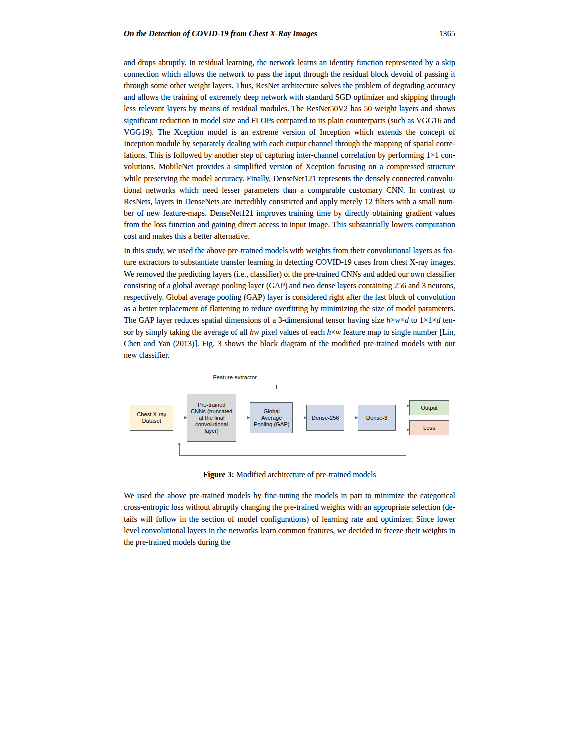On the Detection of COVID-19 from Chest X-Ray Images 1365
and drops abruptly. In residual learning, the network learns an identity function represented by a skip connection which allows the network to pass the input through the residual block devoid of passing it through some other weight layers. Thus, ResNet architecture solves the problem of degrading accuracy and allows the training of extremely deep network with standard SGD optimizer and skipping through less relevant layers by means of residual modules. The ResNet50V2 has 50 weight layers and shows significant reduction in model size and FLOPs compared to its plain counterparts (such as VGG16 and VGG19). The Xception model is an extreme version of Inception which extends the concept of Inception module by separately dealing with each output channel through the mapping of spatial correlations. This is followed by another step of capturing inter-channel correlation by performing 1×1 convolutions. MobileNet provides a simplified version of Xception focusing on a compressed structure while preserving the model accuracy. Finally, DenseNet121 represents the densely connected convolutional networks which need lesser parameters than a comparable customary CNN. In contrast to ResNets, layers in DenseNets are incredibly constricted and apply merely 12 filters with a small number of new feature-maps. DenseNet121 improves training time by directly obtaining gradient values from the loss function and gaining direct access to input image. This substantially lowers computation cost and makes this a better alternative.
In this study, we used the above pre-trained models with weights from their convolutional layers as feature extractors to substantiate transfer learning in detecting COVID-19 cases from chest X-ray images. We removed the predicting layers (i.e., classifier) of the pre-trained CNNs and added our own classifier consisting of a global average pooling layer (GAP) and two dense layers containing 256 and 3 neurons, respectively. Global average pooling (GAP) layer is considered right after the last block of convolution as a better replacement of flattening to reduce overfitting by minimizing the size of model parameters. The GAP layer reduces spatial dimensions of a 3-dimensional tensor having size h×w×d to 1×1×d tensor by simply taking the average of all hw pixel values of each h×w feature map to single number [Lin, Chen and Yan (2013)]. Fig. 3 shows the block diagram of the modified pre-trained models with our new classifier.
Feature extractor
Chest X-ray
Dataset
Pre-trained
CNNs (truncated
at the final
convolutional
layer)
Global
Average
Pooling (GAP)
Dense-256
Dense-3
Output
Loss
Figure 3: Modified architecture of pre-trained models
We used the above pre-trained models by fine-tuning the models in part to minimize the categorical cross-entropic loss without abruptly changing the pre-trained weights with an appropriate selection (details will follow in the section of model configurations) of learning rate and optimizer. Since lower level convolutional layers in the networks learn common features, we decided to freeze their weights in the pre-trained models during the